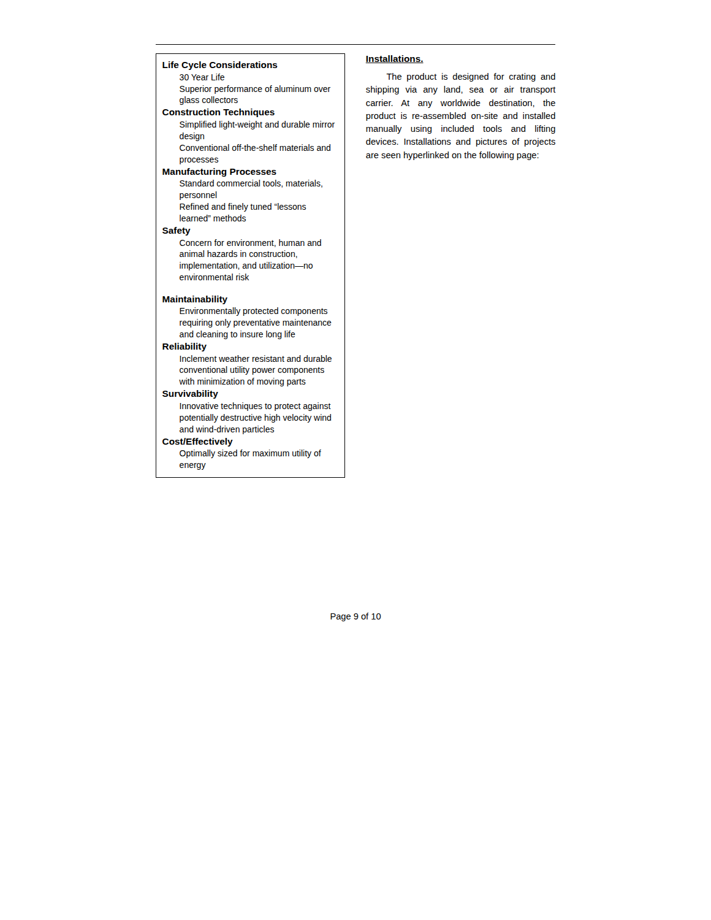Life Cycle Considerations
30 Year Life
Superior performance of aluminum over glass collectors
Construction Techniques
Simplified light-weight and durable mirror design
Conventional off-the-shelf materials and processes
Manufacturing Processes
Standard commercial tools, materials, personnel
Refined and finely tuned “lessons learned” methods
Safety
Concern for environment, human and animal hazards in construction, implementation, and utilization—no environmental risk
Maintainability
Environmentally protected components requiring only preventative maintenance and cleaning to insure long life
Reliability
Inclement weather resistant and durable conventional utility power components with minimization of moving parts
Survivability
Innovative techniques to protect against potentially destructive high velocity wind and wind-driven particles
Cost/Effectively
Optimally sized for maximum utility of energy
Installations.
The product is designed for crating and shipping via any land, sea or air transport carrier. At any worldwide destination, the product is re-assembled on-site and installed manually using included tools and lifting devices. Installations and pictures of projects are seen hyperlinked on the following page:
Page 9 of 10